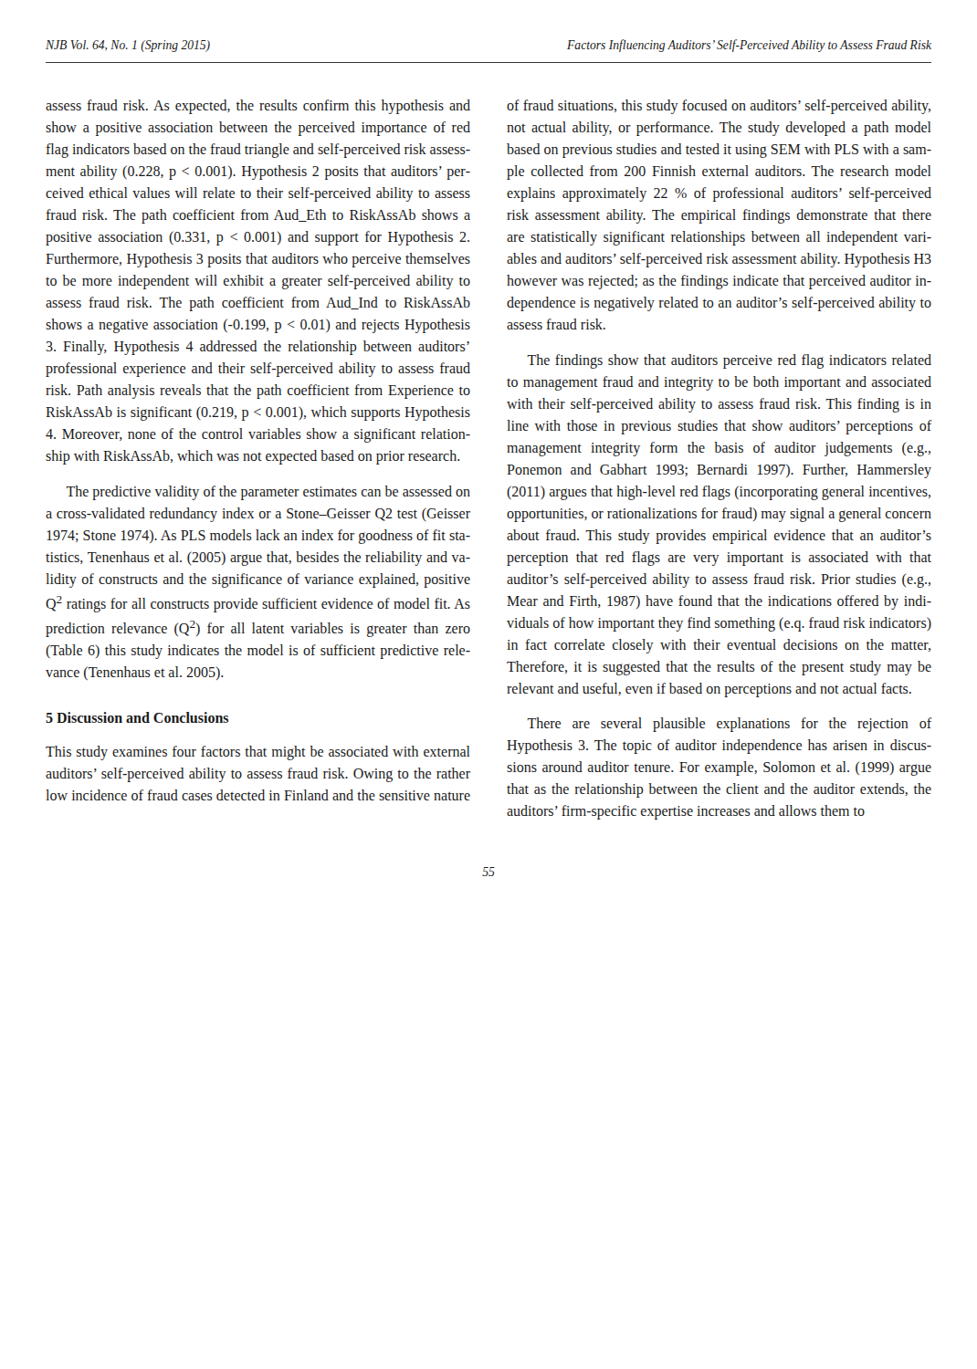NJB Vol. 64, No. 1 (Spring 2015) Factors Influencing Auditors’ Self-Perceived Ability to Assess Fraud Risk
assess fraud risk. As expected, the results confirm this hypothesis and show a positive association between the perceived importance of red flag indicators based on the fraud triangle and self-perceived risk assessment ability (0.228, p < 0.001). Hypothesis 2 posits that auditors’ perceived ethical values will relate to their self-perceived ability to assess fraud risk. The path coefficient from Aud_Eth to RiskAssAb shows a positive association (0.331, p < 0.001) and support for Hypothesis 2. Furthermore, Hypothesis 3 posits that auditors who perceive themselves to be more independent will exhibit a greater self-perceived ability to assess fraud risk. The path coefficient from Aud_Ind to RiskAssAb shows a negative association (-0.199, p < 0.01) and rejects Hypothesis 3. Finally, Hypothesis 4 addressed the relationship between auditors’ professional experience and their self-perceived ability to assess fraud risk. Path analysis reveals that the path coefficient from Experience to RiskAssAb is significant (0.219, p < 0.001), which supports Hypothesis 4. Moreover, none of the control variables show a significant relationship with RiskAssAb, which was not expected based on prior research.
The predictive validity of the parameter estimates can be assessed on a cross-validated redundancy index or a Stone–Geisser Q2 test (Geisser 1974; Stone 1974). As PLS models lack an index for goodness of fit statistics, Tenenhaus et al. (2005) argue that, besides the reliability and validity of constructs and the significance of variance explained, positive Q2 ratings for all constructs provide sufficient evidence of model fit. As prediction relevance (Q2) for all latent variables is greater than zero (Table 6) this study indicates the model is of sufficient predictive relevance (Tenenhaus et al. 2005).
5 Discussion and Conclusions
This study examines four factors that might be associated with external auditors’ self-perceived ability to assess fraud risk. Owing to the rather low incidence of fraud cases detected in Finland and the sensitive nature of fraud situations, this study focused on auditors’ self-perceived ability, not actual ability, or performance. The study developed a path model based on previous studies and tested it using SEM with PLS with a sample collected from 200 Finnish external auditors. The research model explains approximately 22 % of professional auditors’ self-perceived risk assessment ability. The empirical findings demonstrate that there are statistically significant relationships between all independent variables and auditors’ self-perceived risk assessment ability. Hypothesis H3 however was rejected; as the findings indicate that perceived auditor independence is negatively related to an auditor’s self-perceived ability to assess fraud risk.
The findings show that auditors perceive red flag indicators related to management fraud and integrity to be both important and associated with their self-perceived ability to assess fraud risk. This finding is in line with those in previous studies that show auditors’ perceptions of management integrity form the basis of auditor judgements (e.g., Ponemon and Gabhart 1993; Bernardi 1997). Further, Hammersley (2011) argues that high-level red flags (incorporating general incentives, opportunities, or rationalizations for fraud) may signal a general concern about fraud. This study provides empirical evidence that an auditor’s perception that red flags are very important is associated with that auditor’s self-perceived ability to assess fraud risk. Prior studies (e.g., Mear and Firth, 1987) have found that the indications offered by individuals of how important they find something (e.q. fraud risk indicators) in fact correlate closely with their eventual decisions on the matter, Therefore, it is suggested that the results of the present study may be relevant and useful, even if based on perceptions and not actual facts.
There are several plausible explanations for the rejection of Hypothesis 3. The topic of auditor independence has arisen in discussions around auditor tenure. For example, Solomon et al. (1999) argue that as the relationship between the client and the auditor extends, the auditors’ firm-specific expertise increases and allows them to
55